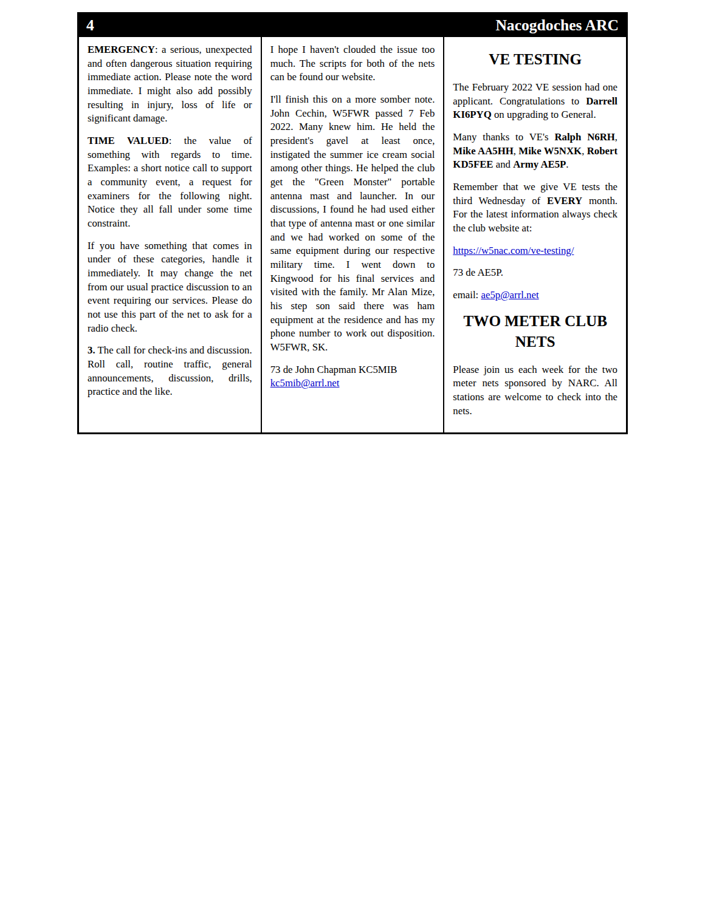4 Nacogdoches ARC
EMERGENCY: a serious, unexpected and often dangerous situation requiring immediate action. Please note the word immediate. I might also add possibly resulting in injury, loss of life or significant damage.
TIME VALUED: the value of something with regards to time. Examples: a short notice call to support a community event, a request for examiners for the following night. Notice they all fall under some time constraint.
If you have something that comes in under of these categories, handle it immediately. It may change the net from our usual practice discussion to an event requiring our services. Please do not use this part of the net to ask for a radio check.
3. The call for check-ins and discussion. Roll call, routine traffic, general announcements, discussion, drills, practice and the like.
I hope I haven't clouded the issue too much. The scripts for both of the nets can be found our website.
I'll finish this on a more somber note. John Cechin, W5FWR passed 7 Feb 2022. Many knew him. He held the president's gavel at least once, instigated the summer ice cream social among other things. He helped the club get the "Green Monster" portable antenna mast and launcher. In our discussions, I found he had used either that type of antenna mast or one similar and we had worked on some of the same equipment during our respective military time. I went down to Kingwood for his final services and visited with the family. Mr Alan Mize, his step son said there was ham equipment at the residence and has my phone number to work out disposition. W5FWR, SK.
73 de John Chapman KC5MIB
kc5mib@arrl.net
VE TESTING
The February 2022 VE session had one applicant. Congratulations to Darrell KI6PYQ on upgrading to General.
Many thanks to VE's Ralph N6RH, Mike AA5HH, Mike W5NXK, Robert KD5FEE and Army AE5P.
Remember that we give VE tests the third Wednesday of EVERY month. For the latest information always check the club website at:
https://w5nac.com/ve-testing/
73 de AE5P.
email: ae5p@arrl.net
TWO METER CLUB NETS
Please join us each week for the two meter nets sponsored by NARC. All stations are welcome to check into the nets.